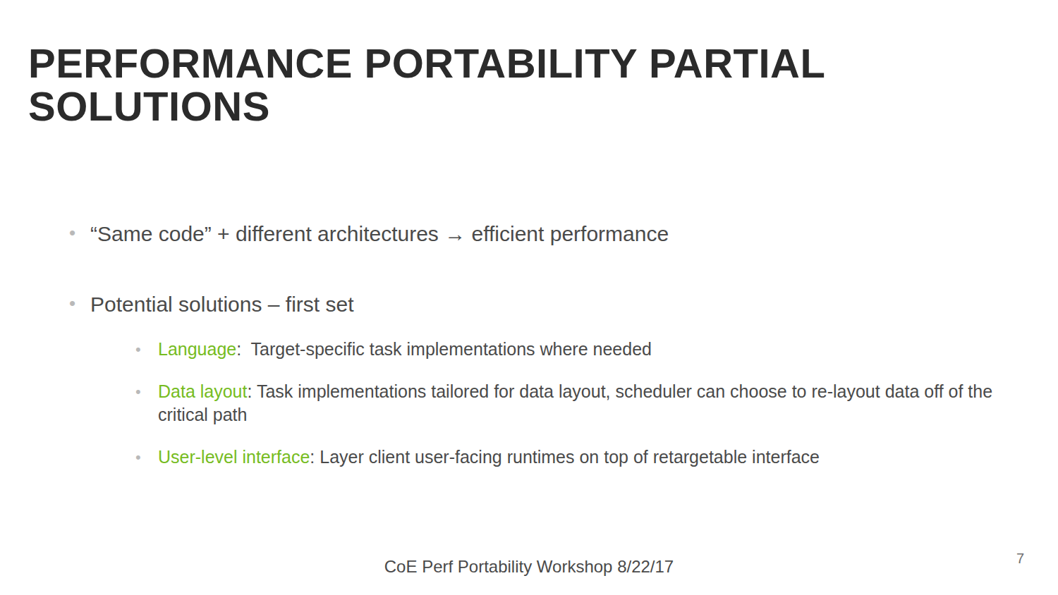PERFORMANCE PORTABILITY PARTIAL SOLUTIONS
“Same code” + different architectures → efficient performance
Potential solutions – first set
Language: Target-specific task implementations where needed
Data layout: Task implementations tailored for data layout, scheduler can choose to re-layout data off of the critical path
User-level interface: Layer client user-facing runtimes on top of retargetable interface
CoE Perf Portability Workshop 8/22/17
7